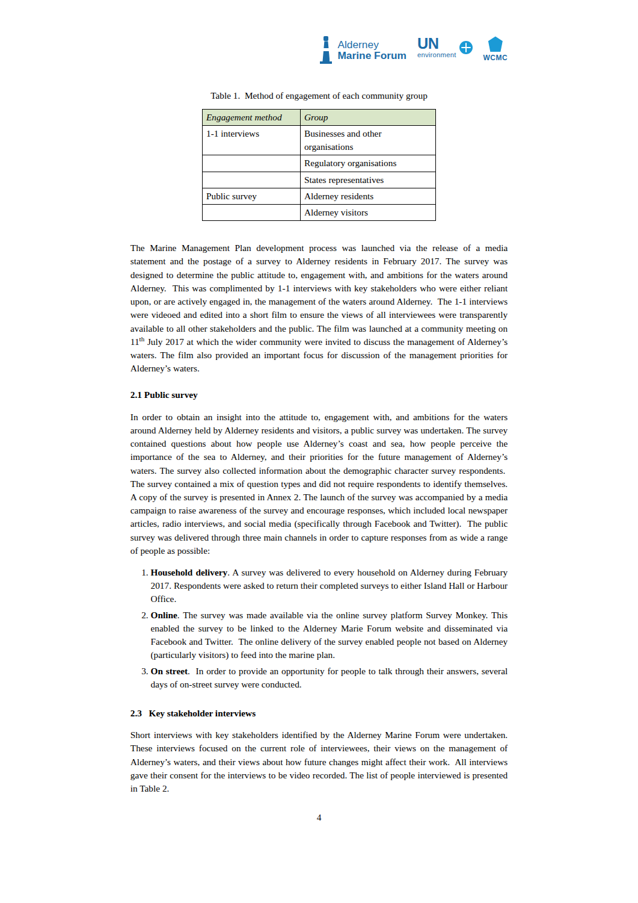Alderney
Marine Forum
UN
environment
WCMC
Table 1. Method of engagement of each community group
| Engagement method | Group |
| --- | --- |
| 1-1 interviews | Businesses and other organisations |
| | Regulatory organisations |
| | States representatives |
| Public survey | Alderney residents |
| | Alderney visitors |
The Marine Management Plan development process was launched via the release of a media statement and the postage of a survey to Alderney residents in February 2017. The survey was designed to determine the public attitude to, engagement with, and ambitions for the waters around Alderney. This was complimented by 1-1 interviews with key stakeholders who were either reliant upon, or are actively engaged in, the management of the waters around Alderney. The 1-1 interviews were videoed and edited into a short film to ensure the views of all interviewees were transparently available to all other stakeholders and the public. The film was launched at a community meeting on 11th July 2017 at which the wider community were invited to discuss the management of Alderney’s waters. The film also provided an important focus for discussion of the management priorities for Alderney’s waters.
2.1 Public survey
In order to obtain an insight into the attitude to, engagement with, and ambitions for the waters around Alderney held by Alderney residents and visitors, a public survey was undertaken. The survey contained questions about how people use Alderney’s coast and sea, how people perceive the importance of the sea to Alderney, and their priorities for the future management of Alderney’s waters. The survey also collected information about the demographic character survey respondents. The survey contained a mix of question types and did not require respondents to identify themselves. A copy of the survey is presented in Annex 2. The launch of the survey was accompanied by a media campaign to raise awareness of the survey and encourage responses, which included local newspaper articles, radio interviews, and social media (specifically through Facebook and Twitter). The public survey was delivered through three main channels in order to capture responses from as wide a range of people as possible:
Household delivery. A survey was delivered to every household on Alderney during February 2017. Respondents were asked to return their completed surveys to either Island Hall or Harbour Office.
Online. The survey was made available via the online survey platform Survey Monkey. This enabled the survey to be linked to the Alderney Marie Forum website and disseminated via Facebook and Twitter. The online delivery of the survey enabled people not based on Alderney (particularly visitors) to feed into the marine plan.
On street. In order to provide an opportunity for people to talk through their answers, several days of on-street survey were conducted.
2.3 Key stakeholder interviews
Short interviews with key stakeholders identified by the Alderney Marine Forum were undertaken. These interviews focused on the current role of interviewees, their views on the management of Alderney’s waters, and their views about how future changes might affect their work. All interviews gave their consent for the interviews to be video recorded. The list of people interviewed is presented in Table 2.
4